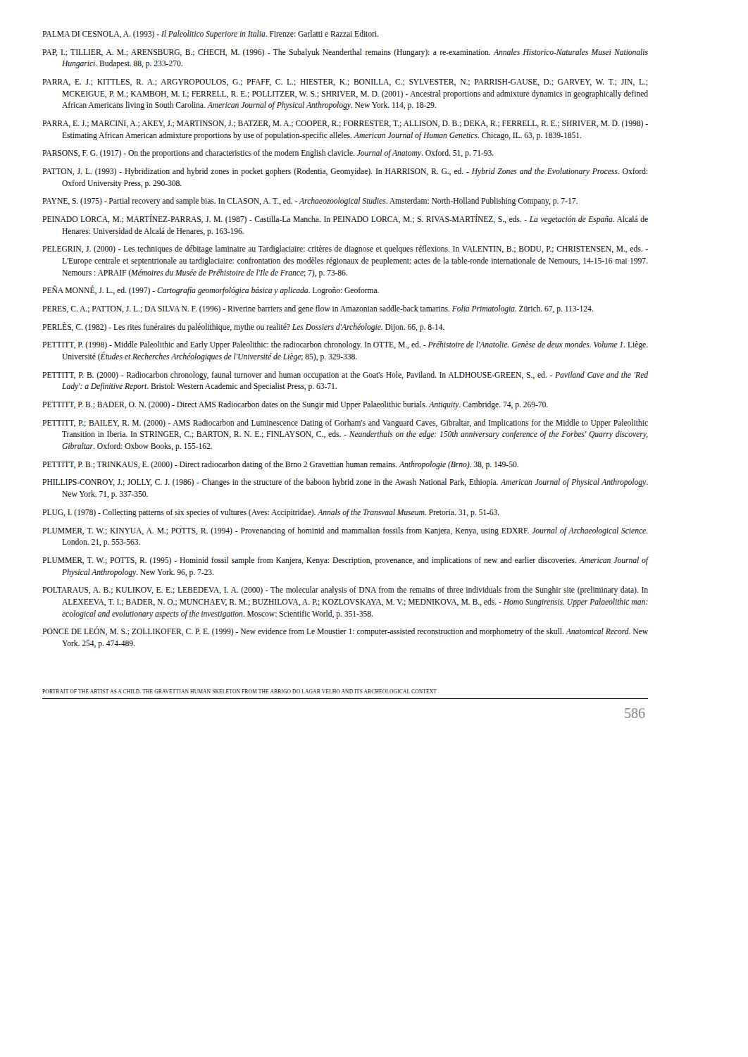PALMA DI CESNOLA, A. (1993) - Il Paleolitico Superiore in Italia. Firenze: Garlatti e Razzai Editori.
PAP, I.; TILLIER, A. M.; ARENSBURG, B.; CHECH, M. (1996) - The Subalyuk Neanderthal remains (Hungary): a re-examination. Annales Historico-Naturales Musei Nationalis Hungarici. Budapest. 88, p. 233-270.
PARRA, E. J.; KITTLES, R. A.; ARGYROPOULOS, G.; PFAFF, C. L.; HIESTER, K.; BONILLA, C.; SYLVESTER, N.; PARRISH-GAUSE, D.; GARVEY, W. T.; JIN, L.; MCKEIGUE, P. M.; KAMBOH, M. I.; FERRELL, R. E.; POLLITZER, W. S.; SHRIVER, M. D. (2001) - Ancestral proportions and admixture dynamics in geographically defined African Americans living in South Carolina. American Journal of Physical Anthropology. New York. 114, p. 18-29.
PARRA, E. J.; MARCINI, A.; AKEY, J.; MARTINSON, J.; BATZER, M. A.; COOPER, R.; FORRESTER, T.; ALLISON, D. B.; DEKA, R.; FERRELL, R. E.; SHRIVER, M. D. (1998) - Estimating African American admixture proportions by use of population-specific alleles. American Journal of Human Genetics. Chicago, IL. 63, p. 1839-1851.
PARSONS, F. G. (1917) - On the proportions and characteristics of the modern English clavicle. Journal of Anatomy. Oxford. 51, p. 71-93.
PATTON, J. L. (1993) - Hybridization and hybrid zones in pocket gophers (Rodentia, Geomyidae). In HARRISON, R. G., ed. - Hybrid Zones and the Evolutionary Process. Oxford: Oxford University Press, p. 290-308.
PAYNE, S. (1975) - Partial recovery and sample bias. In CLASON, A. T., ed. - Archaeozoological Studies. Amsterdam: North-Holland Publishing Company, p. 7-17.
PEINADO LORCA, M.; MARTÍNEZ-PARRAS, J. M. (1987) - Castilla-La Mancha. In PEINADO LORCA, M.; S. RIVAS-MARTÍNEZ, S., eds. - La vegetación de España. Alcalá de Henares: Universidad de Alcalá de Henares, p. 163-196.
PELEGRIN, J. (2000) - Les techniques de débitage laminaire au Tardiglaciaire: critères de diagnose et quelques réflexions. In VALENTIN, B.; BODU, P.; CHRISTENSEN, M., eds. - L'Europe centrale et septentrionale au tardiglaciaire: confrontation des modèles régionaux de peuplement: actes de la table-ronde internationale de Nemours, 14-15-16 mai 1997. Nemours : APRAIF (Mémoires du Musée de Préhistoire de l'Ile de France; 7), p. 73-86.
PEÑA MONNÉ, J. L., ed. (1997) - Cartografía geomorfológica básica y aplicada. Logroño: Geoforma.
PERES, C. A.; PATTON, J. L.; DA SILVA N. F. (1996) - Riverine barriers and gene flow in Amazonian saddle-back tamarins. Folia Primatologia. Zürich. 67, p. 113-124.
PERLÈS, C. (1982) - Les rites funéraires du paléolithique, mythe ou realité? Les Dossiers d'Archéologie. Dijon. 66, p. 8-14.
PETTITT, P. (1998) - Middle Paleolithic and Early Upper Paleolithic: the radiocarbon chronology. In OTTE, M., ed. - Préhistoire de l'Anatolie. Genèse de deux mondes. Volume 1. Liège. Université (Études et Recherches Archéologiques de l'Université de Liège; 85), p. 329-338.
PETTITT, P. B. (2000) - Radiocarbon chronology, faunal turnover and human occupation at the Goat's Hole, Paviland. In ALDHOUSE-GREEN, S., ed. - Paviland Cave and the 'Red Lady': a Definitive Report. Bristol: Western Academic and Specialist Press, p. 63-71.
PETTITT, P. B.; BADER, O. N. (2000) - Direct AMS Radiocarbon dates on the Sungir mid Upper Palaeolithic burials. Antiquity. Cambridge. 74, p. 269-70.
PETTITT, P.; BAILEY, R. M. (2000) - AMS Radiocarbon and Luminescence Dating of Gorham's and Vanguard Caves, Gibraltar, and Implications for the Middle to Upper Paleolithic Transition in Iberia. In STRINGER, C.; BARTON, R. N. E.; FINLAYSON, C., eds. - Neanderthals on the edge: 150th anniversary conference of the Forbes' Quarry discovery, Gibraltar. Oxford: Oxbow Books, p. 155-162.
PETTITT, P. B.; TRINKAUS, E. (2000) - Direct radiocarbon dating of the Brno 2 Gravettian human remains. Anthropologie (Brno). 38, p. 149-50.
PHILLIPS-CONROY, J.; JOLLY, C. J. (1986) - Changes in the structure of the baboon hybrid zone in the Awash National Park, Ethiopia. American Journal of Physical Anthropology. New York. 71, p. 337-350.
PLUG, I. (1978) - Collecting patterns of six species of vultures (Aves: Accipitridae). Annals of the Transvaal Museum. Pretoria. 31, p. 51-63.
PLUMMER, T. W.; KINYUA, A. M.; POTTS, R. (1994) - Provenancing of hominid and mammalian fossils from Kanjera, Kenya, using EDXRF. Journal of Archaeological Science. London. 21, p. 553-563.
PLUMMER, T. W.; POTTS, R. (1995) - Hominid fossil sample from Kanjera, Kenya: Description, provenance, and implications of new and earlier discoveries. American Journal of Physical Anthropology. New York. 96, p. 7-23.
POLTARAUS, A. B.; KULIKOV, E. E.; LEBEDEVA, I. A. (2000) - The molecular analysis of DNA from the remains of three individuals from the Sunghir site (preliminary data). In ALEXEEVA, T. I.; BADER, N. O.; MUNCHAEV, R. M.; BUZHILOVA, A. P.; KOZLOVSKAYA, M. V.; MEDNIKOVA, M. B., eds. - Homo Sungirensis. Upper Palaeolithic man: ecological and evolutionary aspects of the investigation. Moscow: Scientific World, p. 351-358.
PONCE DE LEÓN, M. S.; ZOLLIKOFER, C. P. E. (1999) - New evidence from Le Moustier 1: computer-assisted reconstruction and morphometry of the skull. Anatomical Record. New York. 254, p. 474-489.
Portrait of the artist as a child. The Gravettian human skeleton from the Abrigo do Lagar Velho and its archeological context
586